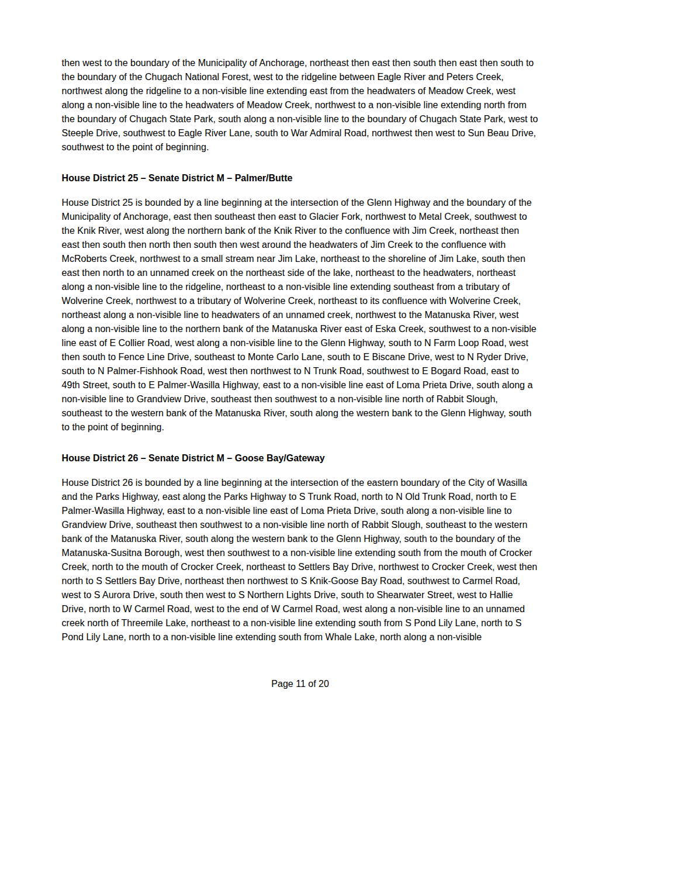then west to the boundary of the Municipality of Anchorage, northeast then east then south then east then south to the boundary of the Chugach National Forest, west to the ridgeline between Eagle River and Peters Creek, northwest along the ridgeline to a non-visible line extending east from the headwaters of Meadow Creek, west along a non-visible line to the headwaters of Meadow Creek, northwest to a non-visible line extending north from the boundary of Chugach State Park, south along a non-visible line to the boundary of Chugach State Park, west to Steeple Drive, southwest to Eagle River Lane, south to War Admiral Road, northwest then west to Sun Beau Drive, southwest to the point of beginning.
House District 25 – Senate District M – Palmer/Butte
House District 25 is bounded by a line beginning at the intersection of the Glenn Highway and the boundary of the Municipality of Anchorage, east then southeast then east to Glacier Fork, northwest to Metal Creek, southwest to the Knik River, west along the northern bank of the Knik River to the confluence with Jim Creek, northeast then east then south then north then south then west around the headwaters of Jim Creek to the confluence with McRoberts Creek, northwest to a small stream near Jim Lake, northeast to the shoreline of Jim Lake, south then east then north to an unnamed creek on the northeast side of the lake, northeast to the headwaters, northeast along a non-visible line to the ridgeline, northeast to a non-visible line extending southeast from a tributary of Wolverine Creek, northwest to a tributary of Wolverine Creek, northeast to its confluence with Wolverine Creek, northeast along a non-visible line to headwaters of an unnamed creek, northwest to the Matanuska River, west along a non-visible line to the northern bank of the Matanuska River east of Eska Creek, southwest to a non-visible line east of E Collier Road, west along a non-visible line to the Glenn Highway, south to N Farm Loop Road, west then south to Fence Line Drive, southeast to Monte Carlo Lane, south to E Biscane Drive, west to N Ryder Drive, south to N Palmer-Fishhook Road, west then northwest to N Trunk Road, southwest to E Bogard Road, east to 49th Street, south to E Palmer-Wasilla Highway, east to a non-visible line east of Loma Prieta Drive, south along a non-visible line to Grandview Drive, southeast then southwest to a non-visible line north of Rabbit Slough, southeast to the western bank of the Matanuska River, south along the western bank to the Glenn Highway, south to the point of beginning.
House District 26 – Senate District M – Goose Bay/Gateway
House District 26 is bounded by a line beginning at the intersection of the eastern boundary of the City of Wasilla and the Parks Highway, east along the Parks Highway to S Trunk Road, north to N Old Trunk Road, north to E Palmer-Wasilla Highway, east to a non-visible line east of Loma Prieta Drive, south along a non-visible line to Grandview Drive, southeast then southwest to a non-visible line north of Rabbit Slough, southeast to the western bank of the Matanuska River, south along the western bank to the Glenn Highway, south to the boundary of the Matanuska-Susitna Borough, west then southwest to a non-visible line extending south from the mouth of Crocker Creek, north to the mouth of Crocker Creek, northeast to Settlers Bay Drive, northwest to Crocker Creek, west then north to S Settlers Bay Drive, northeast then northwest to S Knik-Goose Bay Road, southwest to Carmel Road, west to S Aurora Drive, south then west to S Northern Lights Drive, south to Shearwater Street, west to Hallie Drive, north to W Carmel Road, west to the end of W Carmel Road, west along a non-visible line to an unnamed creek north of Threemile Lake, northeast to a non-visible line extending south from S Pond Lily Lane, north to S Pond Lily Lane, north to a non-visible line extending south from Whale Lake, north along a non-visible
Page 11 of 20